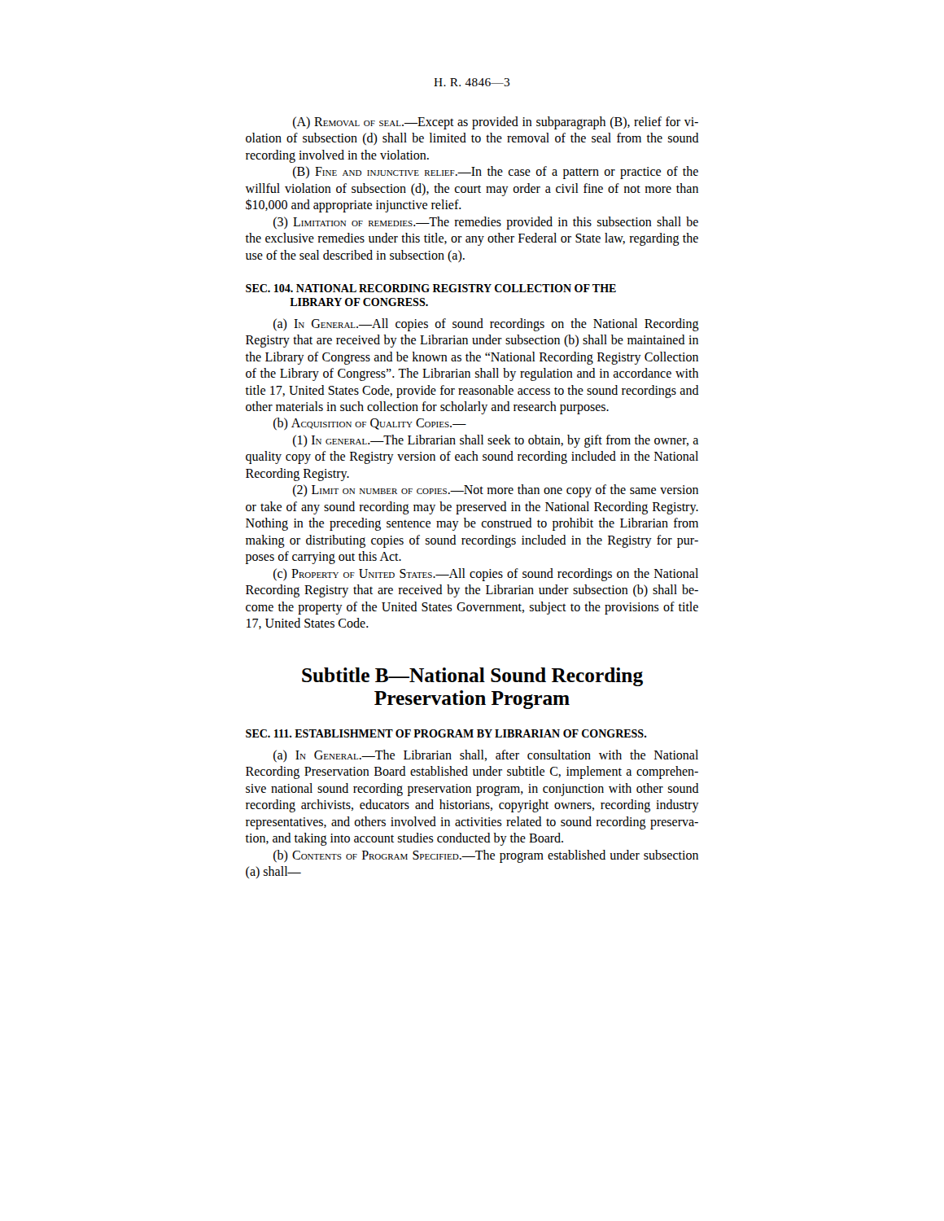H. R. 4846—3
(A) Removal of seal.—Except as provided in subparagraph (B), relief for violation of subsection (d) shall be limited to the removal of the seal from the sound recording involved in the violation.
(B) Fine and injunctive relief.—In the case of a pattern or practice of the willful violation of subsection (d), the court may order a civil fine of not more than $10,000 and appropriate injunctive relief.
(3) Limitation of remedies.—The remedies provided in this subsection shall be the exclusive remedies under this title, or any other Federal or State law, regarding the use of the seal described in subsection (a).
SEC. 104. NATIONAL RECORDING REGISTRY COLLECTION OF THELIBRARY OF CONGRESS.
(a) In General.—All copies of sound recordings on the National Recording Registry that are received by the Librarian under subsection (b) shall be maintained in the Library of Congress and be known as the “National Recording Registry Collection of the Library of Congress”. The Librarian shall by regulation and in accordance with title 17, United States Code, provide for reasonable access to the sound recordings and other materials in such collection for scholarly and research purposes.
(b) Acquisition of Quality Copies.—
(1) In general.—The Librarian shall seek to obtain, by gift from the owner, a quality copy of the Registry version of each sound recording included in the National Recording Registry.
(2) Limit on number of copies.—Not more than one copy of the same version or take of any sound recording may be preserved in the National Recording Registry. Nothing in the preceding sentence may be construed to prohibit the Librarian from making or distributing copies of sound recordings included in the Registry for purposes of carrying out this Act.
(c) Property of United States.—All copies of sound recordings on the National Recording Registry that are received by the Librarian under subsection (b) shall become the property of the United States Government, subject to the provisions of title 17, United States Code.
Subtitle B—National Sound RecordingPreservation Program
SEC. 111. ESTABLISHMENT OF PROGRAM BY LIBRARIAN OF CONGRESS.
(a) In General.—The Librarian shall, after consultation with the National Recording Preservation Board established under subtitle C, implement a comprehensive national sound recording preservation program, in conjunction with other sound recording archivists, educators and historians, copyright owners, recording industry representatives, and others involved in activities related to sound recording preservation, and taking into account studies conducted by the Board.
(b) Contents of Program Specified.—The program established under subsection (a) shall—